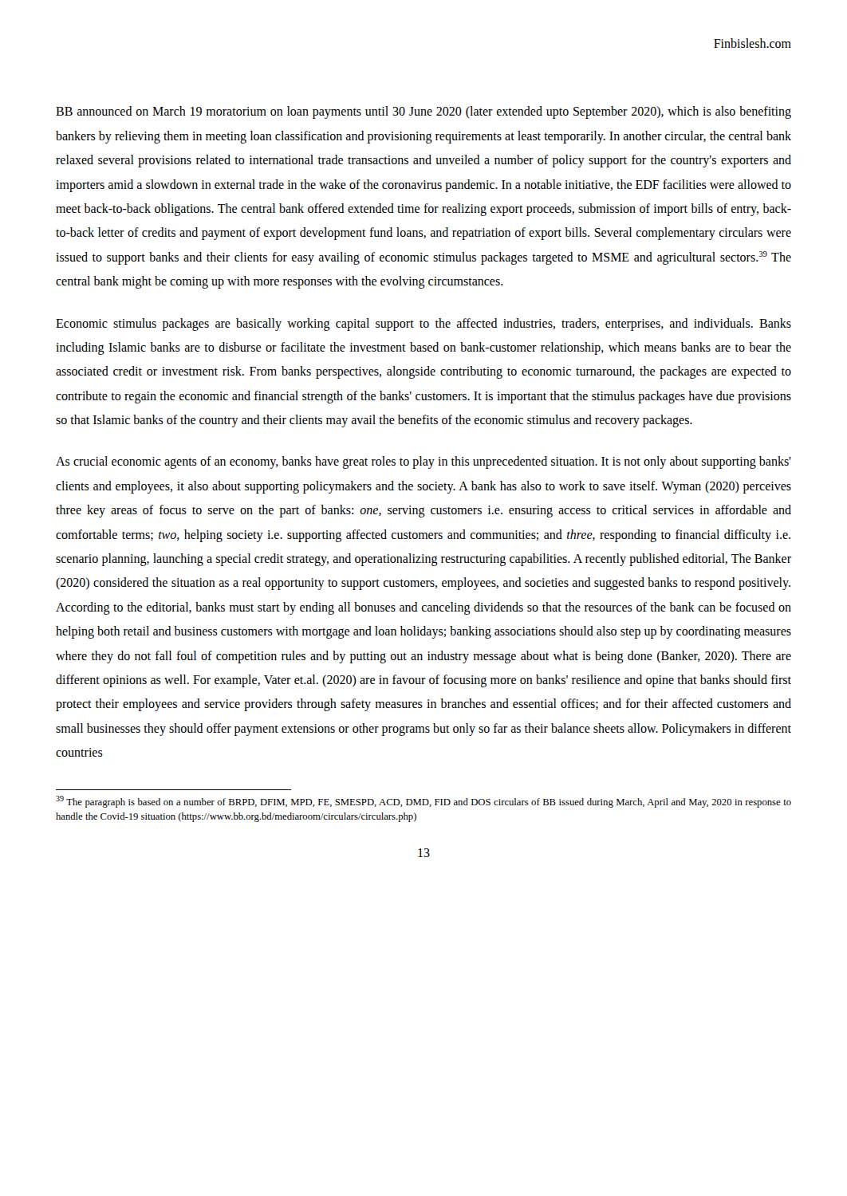Finbislesh.com
BB announced on March 19 moratorium on loan payments until 30 June 2020 (later extended upto September 2020), which is also benefiting bankers by relieving them in meeting loan classification and provisioning requirements at least temporarily. In another circular, the central bank relaxed several provisions related to international trade transactions and unveiled a number of policy support for the country's exporters and importers amid a slowdown in external trade in the wake of the coronavirus pandemic. In a notable initiative, the EDF facilities were allowed to meet back-to-back obligations. The central bank offered extended time for realizing export proceeds, submission of import bills of entry, back-to-back letter of credits and payment of export development fund loans, and repatriation of export bills. Several complementary circulars were issued to support banks and their clients for easy availing of economic stimulus packages targeted to MSME and agricultural sectors.39 The central bank might be coming up with more responses with the evolving circumstances.
Economic stimulus packages are basically working capital support to the affected industries, traders, enterprises, and individuals. Banks including Islamic banks are to disburse or facilitate the investment based on bank-customer relationship, which means banks are to bear the associated credit or investment risk. From banks perspectives, alongside contributing to economic turnaround, the packages are expected to contribute to regain the economic and financial strength of the banks' customers. It is important that the stimulus packages have due provisions so that Islamic banks of the country and their clients may avail the benefits of the economic stimulus and recovery packages.
As crucial economic agents of an economy, banks have great roles to play in this unprecedented situation. It is not only about supporting banks' clients and employees, it also about supporting policymakers and the society. A bank has also to work to save itself. Wyman (2020) perceives three key areas of focus to serve on the part of banks: one, serving customers i.e. ensuring access to critical services in affordable and comfortable terms; two, helping society i.e. supporting affected customers and communities; and three, responding to financial difficulty i.e. scenario planning, launching a special credit strategy, and operationalizing restructuring capabilities. A recently published editorial, The Banker (2020) considered the situation as a real opportunity to support customers, employees, and societies and suggested banks to respond positively. According to the editorial, banks must start by ending all bonuses and canceling dividends so that the resources of the bank can be focused on helping both retail and business customers with mortgage and loan holidays; banking associations should also step up by coordinating measures where they do not fall foul of competition rules and by putting out an industry message about what is being done (Banker, 2020). There are different opinions as well. For example, Vater et.al. (2020) are in favour of focusing more on banks' resilience and opine that banks should first protect their employees and service providers through safety measures in branches and essential offices; and for their affected customers and small businesses they should offer payment extensions or other programs but only so far as their balance sheets allow. Policymakers in different countries
39 The paragraph is based on a number of BRPD, DFIM, MPD, FE, SMESPD, ACD, DMD, FID and DOS circulars of BB issued during March, April and May, 2020 in response to handle the Covid-19 situation (https://www.bb.org.bd/mediaroom/circulars/circulars.php)
13